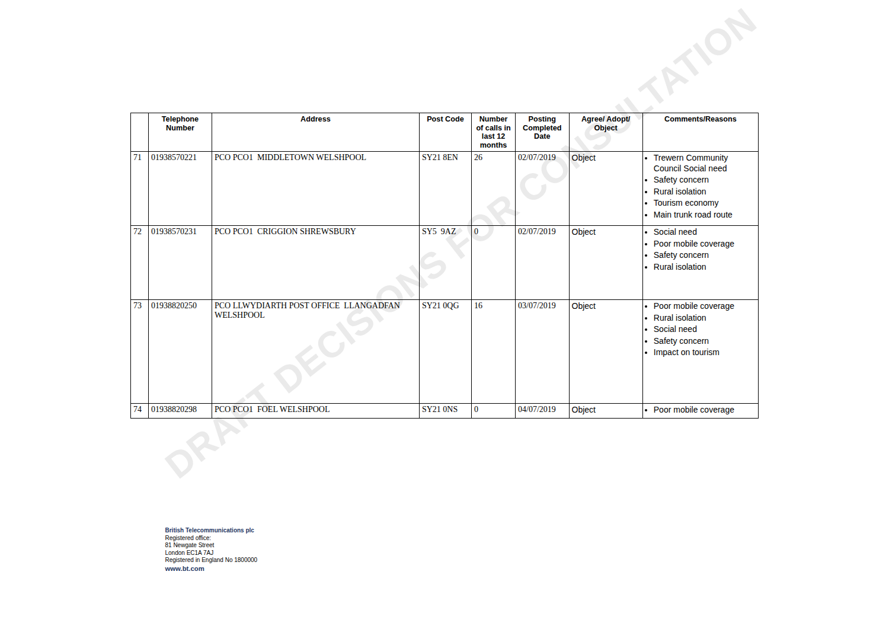DRAFT DECISIONS FOR CONSULTATION
| | Telephone Number | Address | Post Code | Number of calls in last 12 months | Posting Completed Date | Agree/ Adopt/ Object | Comments/Reasons |
| --- | --- | --- | --- | --- | --- | --- | --- |
| 71 | 01938570221 | PCO PCO1 MIDDLETOWN WELSHPOOL | SY21 8EN | 26 | 02/07/2019 | Object | Trewern Community Council Social need Safety concern Rural isolation Tourism economy Main trunk road route |
| 72 | 01938570231 | PCO PCO1 CRIGGION SHREWSBURY | SY5 9AZ | 0 | 02/07/2019 | Object | Social need Poor mobile coverage Safety concern Rural isolation |
| 73 | 01938820250 | PCO LLWYDIARTH POST OFFICE LLANGADFAN WELSHPOOL | SY21 0QG | 16 | 03/07/2019 | Object | Poor mobile coverage Rural isolation Social need Safety concern Impact on tourism |
| 74 | 01938820298 | PCO PCO1 FOEL WELSHPOOL | SY21 0NS | 0 | 04/07/2019 | Object | Poor mobile coverage |
British Telecommunications plc
Registered office:
81 Newgate Street
London EC1A 7AJ
Registered in England No 1800000
www.bt.com